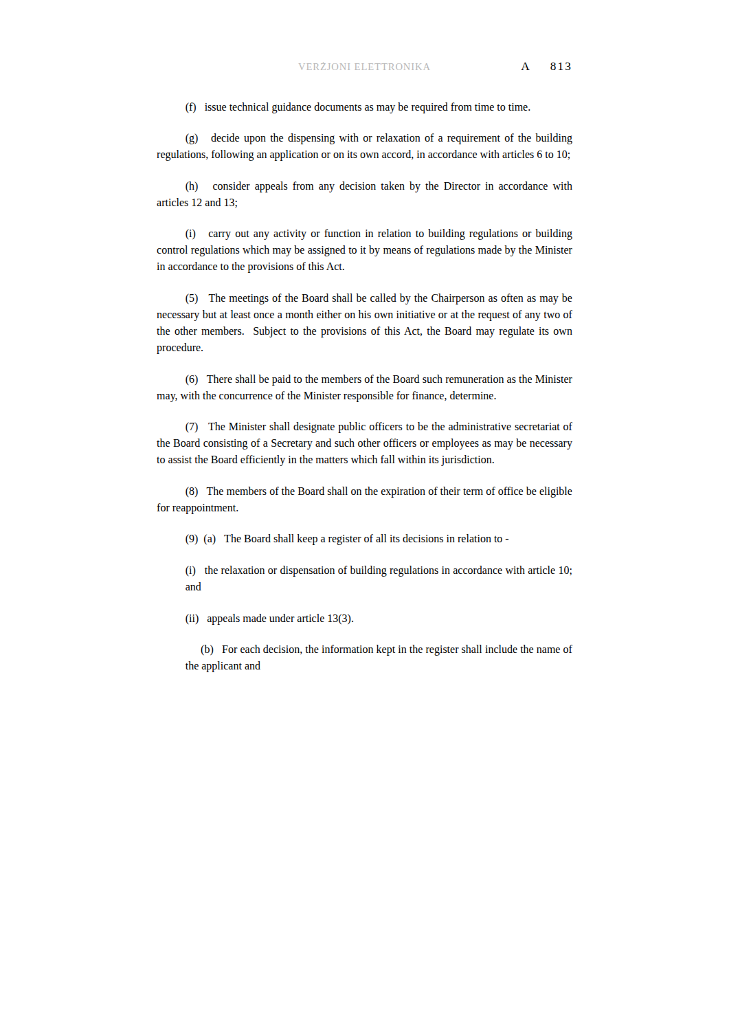Verżjoni Elettronika A813
(f) issue technical guidance documents as may be required from time to time.
(g) decide upon the dispensing with or relaxation of a requirement of the building regulations, following an application or on its own accord, in accordance with articles 6 to 10;
(h) consider appeals from any decision taken by the Director in accordance with articles 12 and 13;
(i) carry out any activity or function in relation to building regulations or building control regulations which may be assigned to it by means of regulations made by the Minister in accordance to the provisions of this Act.
(5) The meetings of the Board shall be called by the Chairperson as often as may be necessary but at least once a month either on his own initiative or at the request of any two of the other members. Subject to the provisions of this Act, the Board may regulate its own procedure.
(6) There shall be paid to the members of the Board such remuneration as the Minister may, with the concurrence of the Minister responsible for finance, determine.
(7) The Minister shall designate public officers to be the administrative secretariat of the Board consisting of a Secretary and such other officers or employees as may be necessary to assist the Board efficiently in the matters which fall within its jurisdiction.
(8) The members of the Board shall on the expiration of their term of office be eligible for reappointment.
(9) (a) The Board shall keep a register of all its decisions in relation to -
(i) the relaxation or dispensation of building regulations in accordance with article 10; and
(ii) appeals made under article 13(3).
(b) For each decision, the information kept in the register shall include the name of the applicant and